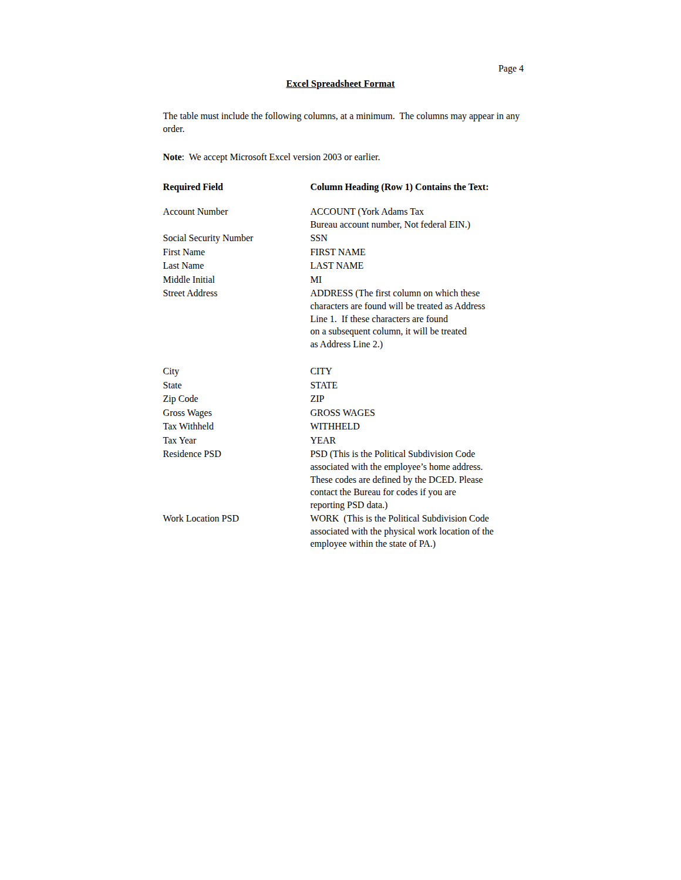Page 4
Excel Spreadsheet Format
The table must include the following columns, at a minimum. The columns may appear in any order.
Note: We accept Microsoft Excel version 2003 or earlier.
| Required Field | Column Heading (Row 1) Contains the Text: |
| --- | --- |
| Account Number | ACCOUNT (York Adams Tax Bureau account number, Not federal EIN.) |
| Social Security Number | SSN |
| First Name | FIRST NAME |
| Last Name | LAST NAME |
| Middle Initial | MI |
| Street Address | ADDRESS (The first column on which these characters are found will be treated as Address Line 1. If these characters are found on a subsequent column, it will be treated as Address Line 2.) |
| City | CITY |
| State | STATE |
| Zip Code | ZIP |
| Gross Wages | GROSS WAGES |
| Tax Withheld | WITHHELD |
| Tax Year | YEAR |
| Residence PSD | PSD (This is the Political Subdivision Code associated with the employee’s home address. These codes are defined by the DCED. Please contact the Bureau for codes if you are reporting PSD data.) |
| Work Location PSD | WORK (This is the Political Subdivision Code associated with the physical work location of the employee within the state of PA.) |